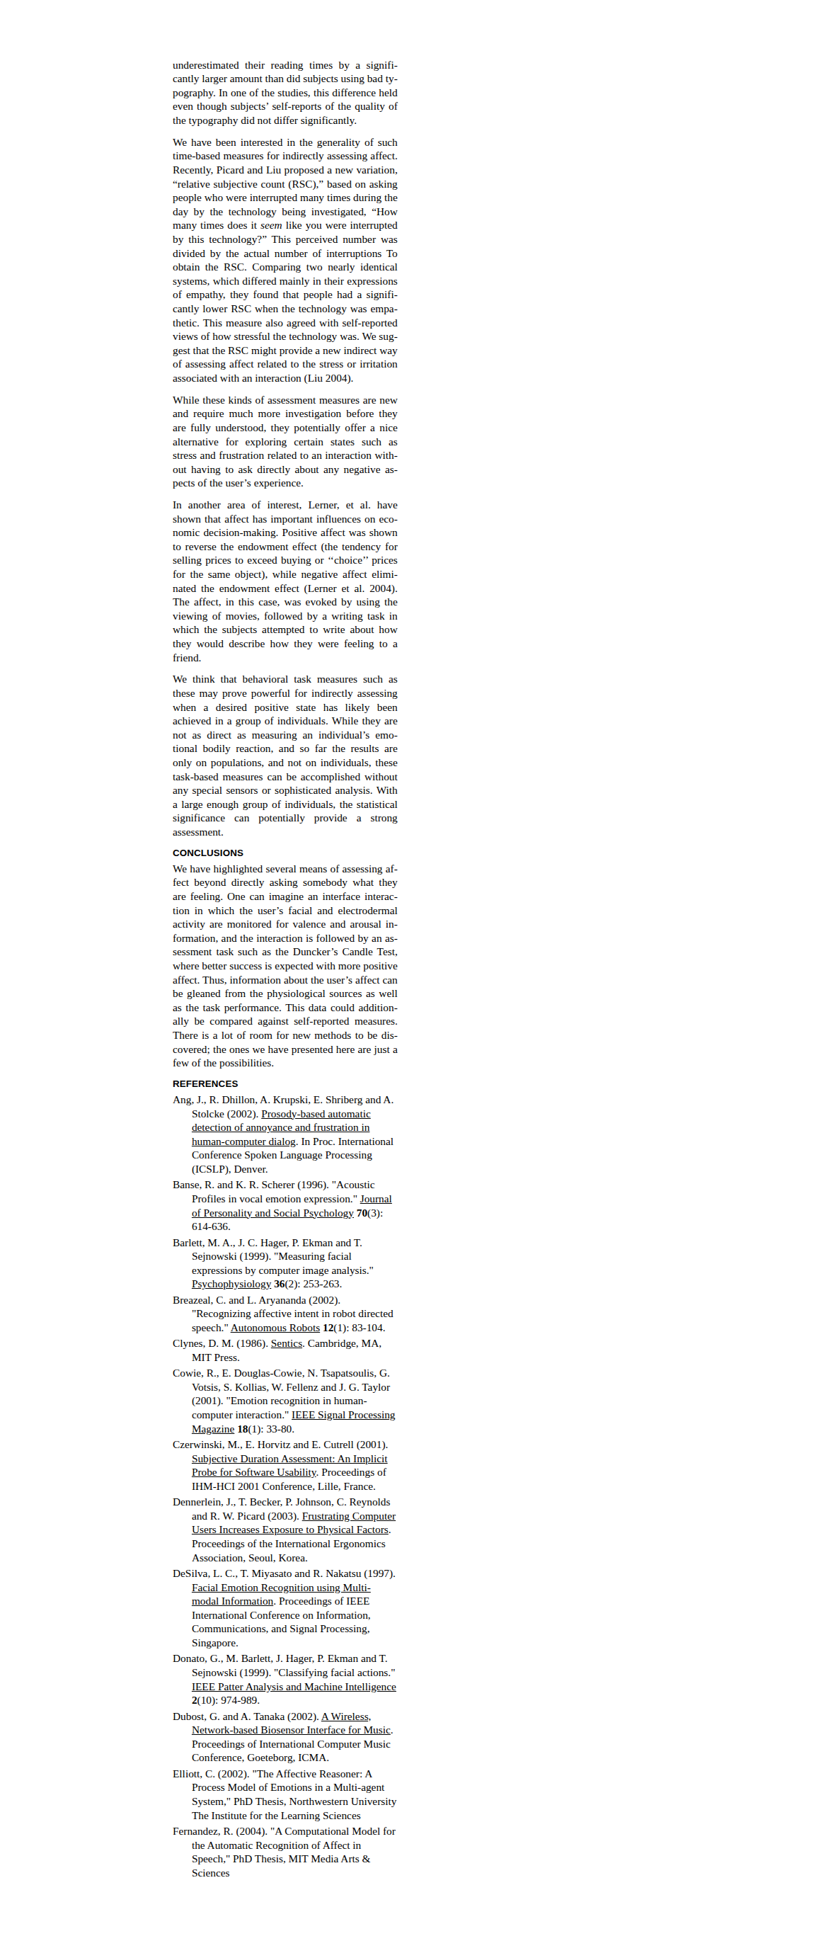underestimated their reading times by a significantly larger amount than did subjects using bad typography. In one of the studies, this difference held even though subjects’ self-reports of the quality of the typography did not differ significantly.
We have been interested in the generality of such time-based measures for indirectly assessing affect. Recently, Picard and Liu proposed a new variation, “relative subjective count (RSC),” based on asking people who were interrupted many times during the day by the technology being investigated, “How many times does it seem like you were interrupted by this technology?” This perceived number was divided by the actual number of interruptions To obtain the RSC. Comparing two nearly identical systems, which differed mainly in their expressions of empathy, they found that people had a significantly lower RSC when the technology was empathetic. This measure also agreed with self-reported views of how stressful the technology was. We suggest that the RSC might provide a new indirect way of assessing affect related to the stress or irritation associated with an interaction (Liu 2004).
While these kinds of assessment measures are new and require much more investigation before they are fully understood, they potentially offer a nice alternative for exploring certain states such as stress and frustration related to an interaction without having to ask directly about any negative aspects of the user’s experience.
In another area of interest, Lerner, et al. have shown that affect has important influences on economic decision-making. Positive affect was shown to reverse the endowment effect (the tendency for selling prices to exceed buying or ‘‘choice’’ prices for the same object), while negative affect eliminated the endowment effect (Lerner et al. 2004). The affect, in this case, was evoked by using the viewing of movies, followed by a writing task in which the subjects attempted to write about how they would describe how they were feeling to a friend.
We think that behavioral task measures such as these may prove powerful for indirectly assessing when a desired positive state has likely been achieved in a group of individuals. While they are not as direct as measuring an individual’s emotional bodily reaction, and so far the results are only on populations, and not on individuals, these task-based measures can be accomplished without any special sensors or sophisticated analysis. With a large enough group of individuals, the statistical significance can potentially provide a strong assessment.
Conclusions
We have highlighted several means of assessing affect beyond directly asking somebody what they are feeling. One can imagine an interface interaction in which the user’s facial and electrodermal activity are monitored for valence and arousal information, and the interaction is followed by an assessment task such as the Duncker’s Candle Test, where better success is expected with more positive affect. Thus, information about the user’s affect can be gleaned from the physiological sources as well as the task performance. This data could additionally be compared against self-reported measures. There is a lot of room for new methods to be discovered; the ones we have presented here are just a few of the possibilities.
References
Ang, J., R. Dhillon, A. Krupski, E. Shriberg and A. Stolcke (2002). Prosody-based automatic detection of annoyance and frustration in human-computer dialog. In Proc. International Conference Spoken Language Processing (ICSLP), Denver.
Banse, R. and K. R. Scherer (1996). "Acoustic Profiles in vocal emotion expression." Journal of Personality and Social Psychology 70(3): 614-636.
Barlett, M. A., J. C. Hager, P. Ekman and T. Sejnowski (1999). "Measuring facial expressions by computer image analysis." Psychophysiology 36(2): 253-263.
Breazeal, C. and L. Aryananda (2002). "Recognizing affective intent in robot directed speech." Autonomous Robots 12(1): 83-104.
Clynes, D. M. (1986). Sentics. Cambridge, MA, MIT Press.
Cowie, R., E. Douglas-Cowie, N. Tsapatsoulis, G. Votsis, S. Kollias, W. Fellenz and J. G. Taylor (2001). "Emotion recognition in human-computer interaction." IEEE Signal Processing Magazine 18(1): 33-80.
Czerwinski, M., E. Horvitz and E. Cutrell (2001). Subjective Duration Assessment: An Implicit Probe for Software Usability. Proceedings of IHM-HCI 2001 Conference, Lille, France.
Dennerlein, J., T. Becker, P. Johnson, C. Reynolds and R. W. Picard (2003). Frustrating Computer Users Increases Exposure to Physical Factors. Proceedings of the International Ergonomics Association, Seoul, Korea.
DeSilva, L. C., T. Miyasato and R. Nakatsu (1997). Facial Emotion Recognition using Multi-modal Information. Proceedings of IEEE International Conference on Information, Communications, and Signal Processing, Singapore.
Donato, G., M. Barlett, J. Hager, P. Ekman and T. Sejnowski (1999). "Classifying facial actions." IEEE Patter Analysis and Machine Intelligence 2(10): 974-989.
Dubost, G. and A. Tanaka (2002). A Wireless, Network-based Biosensor Interface for Music. Proceedings of International Computer Music Conference, Goeteborg, ICMA.
Elliott, C. (2002). "The Affective Reasoner: A Process Model of Emotions in a Multi-agent System," PhD Thesis, Northwestern University The Institute for the Learning Sciences
Fernandez, R. (2004). "A Computational Model for the Automatic Recognition of Affect in Speech," PhD Thesis, MIT Media Arts & Sciences